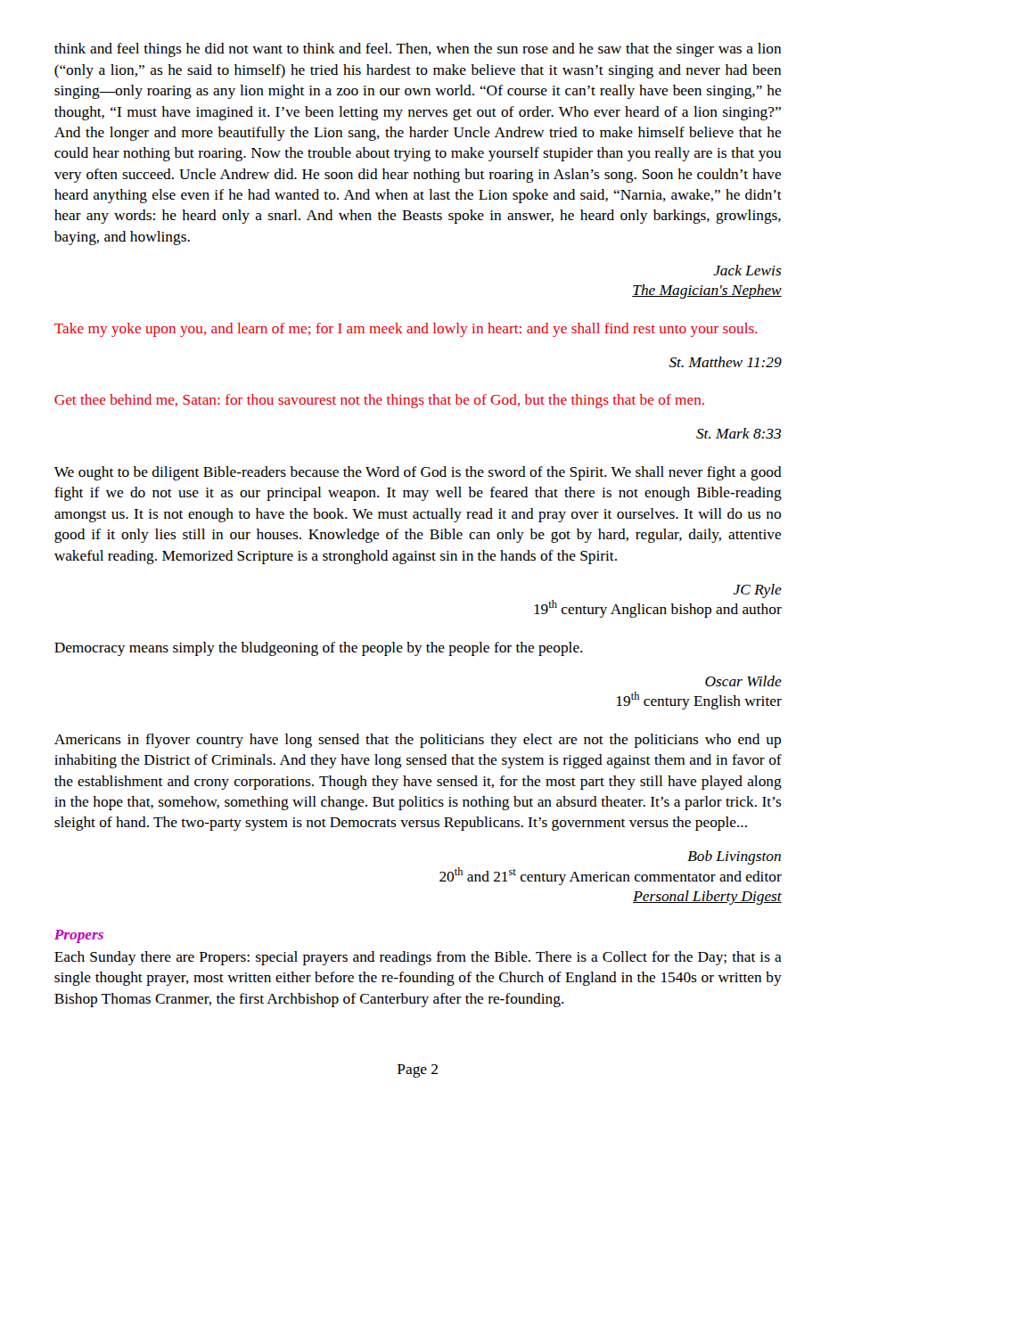think and feel things he did not want to think and feel. Then, when the sun rose and he saw that the singer was a lion (“only a lion,” as he said to himself) he tried his hardest to make believe that it wasn’t singing and never had been singing—only roaring as any lion might in a zoo in our own world. “Of course it can’t really have been singing,” he thought, “I must have imagined it. I’ve been letting my nerves get out of order. Who ever heard of a lion singing?” And the longer and more beautifully the Lion sang, the harder Uncle Andrew tried to make himself believe that he could hear nothing but roaring. Now the trouble about trying to make yourself stupider than you really are is that you very often succeed. Uncle Andrew did. He soon did hear nothing but roaring in Aslan’s song. Soon he couldn’t have heard anything else even if he had wanted to. And when at last the Lion spoke and said, “Narnia, awake,” he didn’t hear any words: he heard only a snarl. And when the Beasts spoke in answer, he heard only barkings, growlings, baying, and howlings.
Jack Lewis
The Magician's Nephew
Take my yoke upon you, and learn of me; for I am meek and lowly in heart: and ye shall find rest unto your souls.
St. Matthew 11:29
Get thee behind me, Satan: for thou savourest not the things that be of God, but the things that be of men.
St. Mark 8:33
We ought to be diligent Bible-readers because the Word of God is the sword of the Spirit. We shall never fight a good fight if we do not use it as our principal weapon. It may well be feared that there is not enough Bible-reading amongst us. It is not enough to have the book. We must actually read it and pray over it ourselves. It will do us no good if it only lies still in our houses. Knowledge of the Bible can only be got by hard, regular, daily, attentive wakeful reading. Memorized Scripture is a stronghold against sin in the hands of the Spirit.
JC Ryle
19th century Anglican bishop and author
Democracy means simply the bludgeoning of the people by the people for the people.
Oscar Wilde
19th century English writer
Americans in flyover country have long sensed that the politicians they elect are not the politicians who end up inhabiting the District of Criminals. And they have long sensed that the system is rigged against them and in favor of the establishment and crony corporations. Though they have sensed it, for the most part they still have played along in the hope that, somehow, something will change. But politics is nothing but an absurd theater. It’s a parlor trick. It’s sleight of hand. The two-party system is not Democrats versus Republicans. It’s government versus the people...
Bob Livingston
20th and 21st century American commentator and editor
Personal Liberty Digest
Propers
Each Sunday there are Propers: special prayers and readings from the Bible. There is a Collect for the Day; that is a single thought prayer, most written either before the re-founding of the Church of England in the 1540s or written by Bishop Thomas Cranmer, the first Archbishop of Canterbury after the re-founding.
Page 2